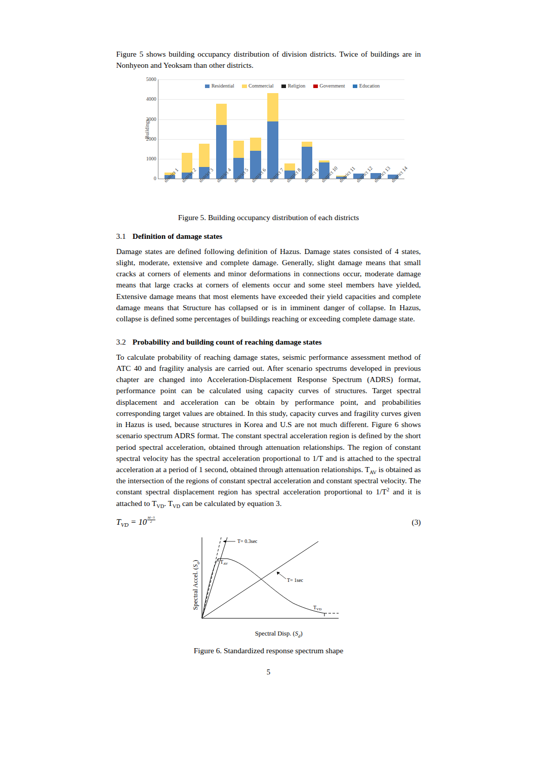Figure 5 shows building occupancy distribution of division districts. Twice of buildings are in Nonhyeon and Yeoksam than other districts.
Buildings
5000
4000
3000
2000
1000
0
Residential Commercial Religion Government Education
district 1
district 2
district 3
district 4
district 5
district 6
district 7
district 8
district 9
district 10
district 11
district 12
district 13
district 14
Figure 5. Building occupancy distribution of each districts
3.1 Definition of damage states
Damage states are defined following definition of Hazus. Damage states consisted of 4 states, slight, moderate, extensive and complete damage. Generally, slight damage means that small cracks at corners of elements and minor deformations in connections occur, moderate damage means that large cracks at corners of elements occur and some steel members have yielded, Extensive damage means that most elements have exceeded their yield capacities and complete damage means that Structure has collapsed or is in imminent danger of collapse. In Hazus, collapse is defined some percentages of buildings reaching or exceeding complete damage state.
3.2 Probability and building count of reaching damage states
To calculate probability of reaching damage states, seismic performance assessment method of ATC 40 and fragility analysis are carried out. After scenario spectrums developed in previous chapter are changed into Acceleration-Displacement Response Spectrum (ADRS) format, performance point can be calculated using capacity curves of structures. Target spectral displacement and acceleration can be obtain by performance point, and probabilities corresponding target values are obtained. In this study, capacity curves and fragility curves given in Hazus is used, because structures in Korea and U.S are not much different. Figure 6 shows scenario spectrum ADRS format. The constant spectral acceleration region is defined by the short period spectral acceleration, obtained through attenuation relationships. The region of constant spectral velocity has the spectral acceleration proportional to 1/T and is attached to the spectral acceleration at a period of 1 second, obtained through attenuation relationships. TAV is obtained as the intersection of the regions of constant spectral acceleration and constant spectral velocity. The constant spectral displacement region has spectral acceleration proportional to 1/T2 and it is attached to TVD. TVD can be calculated by equation 3.
TVD = 10M−52
(3)
Spectral Accel. (Sa)
TAV TVD T= 0.3sec T= 1sec
Spectral Disp. (Sd)
Figure 6. Standardized response spectrum shape
5